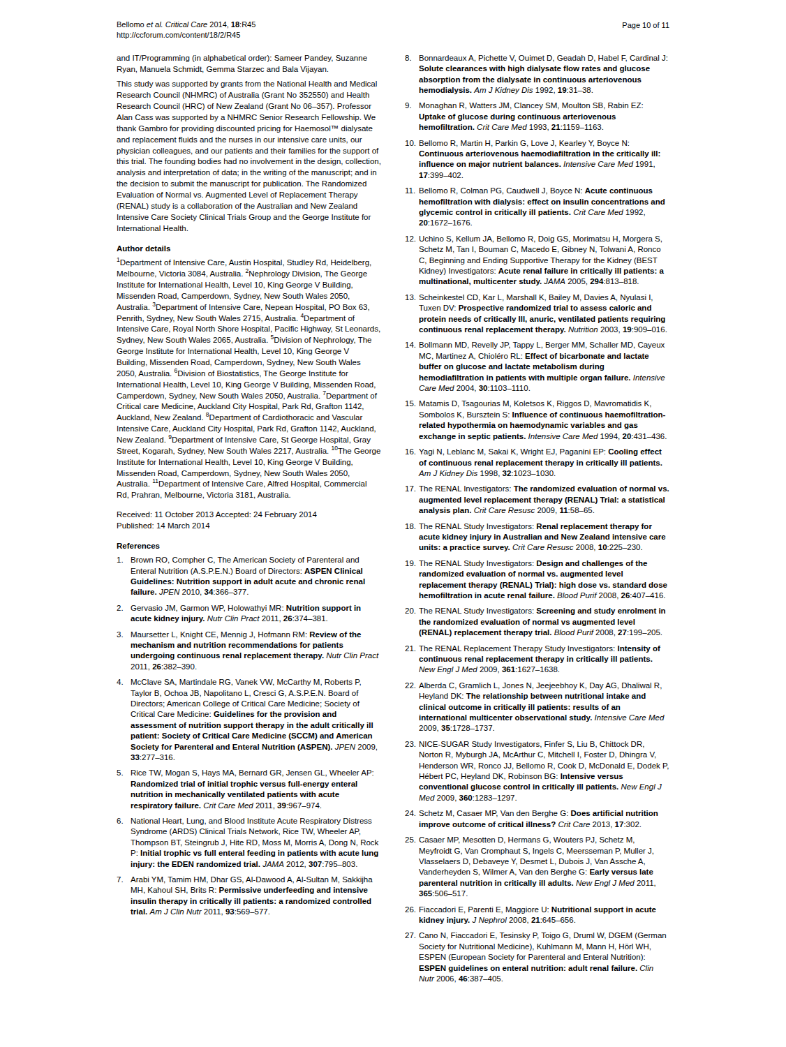Bellomo et al. Critical Care 2014, 18:R45
http://ccforum.com/content/18/2/R45
Page 10 of 11
and IT/Programming (in alphabetical order): Sameer Pandey, Suzanne Ryan, Manuela Schmidt, Gemma Starzec and Bala Vijayan.
This study was supported by grants from the National Health and Medical Research Council (NHMRC) of Australia (Grant No 352550) and Health Research Council (HRC) of New Zealand (Grant No 06–357). Professor Alan Cass was supported by a NHMRC Senior Research Fellowship. We thank Gambro for providing discounted pricing for Haemosol™ dialysate and replacement fluids and the nurses in our intensive care units, our physician colleagues, and our patients and their families for the support of this trial. The founding bodies had no involvement in the design, collection, analysis and interpretation of data; in the writing of the manuscript; and in the decision to submit the manuscript for publication. The Randomized Evaluation of Normal vs. Augmented Level of Replacement Therapy (RENAL) study is a collaboration of the Australian and New Zealand Intensive Care Society Clinical Trials Group and the George Institute for International Health.
Author details
1 Department of Intensive Care, Austin Hospital, Studley Rd, Heidelberg, Melbourne, Victoria 3084, Australia. 2 Nephrology Division, The George Institute for International Health, Level 10, King George V Building, Missenden Road, Camperdown, Sydney, New South Wales 2050, Australia. 3 Department of Intensive Care, Nepean Hospital, PO Box 63, Penrith, Sydney, New South Wales 2715, Australia. 4 Department of Intensive Care, Royal North Shore Hospital, Pacific Highway, St Leonards, Sydney, New South Wales 2065, Australia. 5 Division of Nephrology, The George Institute for International Health, Level 10, King George V Building, Missenden Road, Camperdown, Sydney, New South Wales 2050, Australia. 6 Division of Biostatistics, The George Institute for International Health, Level 10, King George V Building, Missenden Road, Camperdown, Sydney, New South Wales 2050, Australia. 7 Department of Critical care Medicine, Auckland City Hospital, Park Rd, Grafton 1142, Auckland, New Zealand. 8 Department of Cardiothoracic and Vascular Intensive Care, Auckland City Hospital, Park Rd, Grafton 1142, Auckland, New Zealand. 9 Department of Intensive Care, St George Hospital, Gray Street, Kogarah, Sydney, New South Wales 2217, Australia. 10 The George Institute for International Health, Level 10, King George V Building, Missenden Road, Camperdown, Sydney, New South Wales 2050, Australia. 11 Department of Intensive Care, Alfred Hospital, Commercial Rd, Prahran, Melbourne, Victoria 3181, Australia.
Received: 11 October 2013 Accepted: 24 February 2014
Published: 14 March 2014
References
Brown RO, Compher C, The American Society of Parenteral and Enteral Nutrition (A.S.P.E.N.) Board of Directors: ASPEN Clinical Guidelines: Nutrition support in adult acute and chronic renal failure. JPEN 2010, 34:366–377.
Gervasio JM, Garmon WP, Holowathyi MR: Nutrition support in acute kidney injury. Nutr Clin Pract 2011, 26:374–381.
Maursetter L, Knight CE, Mennig J, Hofmann RM: Review of the mechanism and nutrition recommendations for patients undergoing continuous renal replacement therapy. Nutr Clin Pract 2011, 26:382–390.
McClave SA, Martindale RG, Vanek VW, McCarthy M, Roberts P, Taylor B, Ochoa JB, Napolitano L, Cresci G, A.S.P.E.N. Board of Directors; American College of Critical Care Medicine; Society of Critical Care Medicine: Guidelines for the provision and assessment of nutrition support therapy in the adult critically ill patient: Society of Critical Care Medicine (SCCM) and American Society for Parenteral and Enteral Nutrition (ASPEN). JPEN 2009, 33:277–316.
Rice TW, Mogan S, Hays MA, Bernard GR, Jensen GL, Wheeler AP: Randomized trial of initial trophic versus full-energy enteral nutrition in mechanically ventilated patients with acute respiratory failure. Crit Care Med 2011, 39:967–974.
National Heart, Lung, and Blood Institute Acute Respiratory Distress Syndrome (ARDS) Clinical Trials Network, Rice TW, Wheeler AP, Thompson BT, Steingrub J, Hite RD, Moss M, Morris A, Dong N, Rock P: Initial trophic vs full enteral feeding in patients with acute lung injury: the EDEN randomized trial. JAMA 2012, 307:795–803.
Arabi YM, Tamim HM, Dhar GS, Al-Dawood A, Al-Sultan M, Sakkijha MH, Kahoul SH, Brits R: Permissive underfeeding and intensive insulin therapy in critically ill patients: a randomized controlled trial. Am J Clin Nutr 2011, 93:569–577.
Bonnardeaux A, Pichette V, Ouimet D, Geadah D, Habel F, Cardinal J: Solute clearances with high dialysate flow rates and glucose absorption from the dialysate in continuous arteriovenous hemodialysis. Am J Kidney Dis 1992, 19:31–38.
Monaghan R, Watters JM, Clancey SM, Moulton SB, Rabin EZ: Uptake of glucose during continuous arteriovenous hemofiltration. Crit Care Med 1993, 21:1159–1163.
Bellomo R, Martin H, Parkin G, Love J, Kearley Y, Boyce N: Continuous arteriovenous haemodiafiltration in the critically ill: influence on major nutrient balances. Intensive Care Med 1991, 17:399–402.
Bellomo R, Colman PG, Caudwell J, Boyce N: Acute continuous hemofiltration with dialysis: effect on insulin concentrations and glycemic control in critically ill patients. Crit Care Med 1992, 20:1672–1676.
Uchino S, Kellum JA, Bellomo R, Doig GS, Morimatsu H, Morgera S, Schetz M, Tan I, Bouman C, Macedo E, Gibney N, Tolwani A, Ronco C, Beginning and Ending Supportive Therapy for the Kidney (BEST Kidney) Investigators: Acute renal failure in critically ill patients: a multinational, multicenter study. JAMA 2005, 294:813–818.
Scheinkestel CD, Kar L, Marshall K, Bailey M, Davies A, Nyulasi I, Tuxen DV: Prospective randomized trial to assess caloric and protein needs of critically Ill, anuric, ventilated patients requiring continuous renal replacement therapy. Nutrition 2003, 19:909–016.
Bollmann MD, Revelly JP, Tappy L, Berger MM, Schaller MD, Cayeux MC, Martinez A, Chioléro RL: Effect of bicarbonate and lactate buffer on glucose and lactate metabolism during hemodiafiltration in patients with multiple organ failure. Intensive Care Med 2004, 30:1103–1110.
Matamis D, Tsagourias M, Koletsos K, Riggos D, Mavromatidis K, Sombolos K, Bursztein S: Influence of continuous haemofiltration-related hypothermia on haemodynamic variables and gas exchange in septic patients. Intensive Care Med 1994, 20:431–436.
Yagi N, Leblanc M, Sakai K, Wright EJ, Paganini EP: Cooling effect of continuous renal replacement therapy in critically ill patients. Am J Kidney Dis 1998, 32:1023–1030.
The RENAL Investigators: The randomized evaluation of normal vs. augmented level replacement therapy (RENAL) Trial: a statistical analysis plan. Crit Care Resusc 2009, 11:58–65.
The RENAL Study Investigators: Renal replacement therapy for acute kidney injury in Australian and New Zealand intensive care units: a practice survey. Crit Care Resusc 2008, 10:225–230.
The RENAL Study Investigators: Design and challenges of the randomized evaluation of normal vs. augmented level replacement therapy (RENAL) Trial): high dose vs. standard dose hemofiltration in acute renal failure. Blood Purif 2008, 26:407–416.
The RENAL Study Investigators: Screening and study enrolment in the randomized evaluation of normal vs augmented level (RENAL) replacement therapy trial. Blood Purif 2008, 27:199–205.
The RENAL Replacement Therapy Study Investigators: Intensity of continuous renal replacement therapy in critically ill patients. New Engl J Med 2009, 361:1627–1638.
Alberda C, Gramlich L, Jones N, Jeejeebhoy K, Day AG, Dhaliwal R, Heyland DK: The relationship between nutritional intake and clinical outcome in critically ill patients: results of an international multicenter observational study. Intensive Care Med 2009, 35:1728–1737.
NICE-SUGAR Study Investigators, Finfer S, Liu B, Chittock DR, Norton R, Myburgh JA, McArthur C, Mitchell I, Foster D, Dhingra V, Henderson WR, Ronco JJ, Bellomo R, Cook D, McDonald E, Dodek P, Hébert PC, Heyland DK, Robinson BG: Intensive versus conventional glucose control in critically ill patients. New Engl J Med 2009, 360:1283–1297.
Schetz M, Casaer MP, Van den Berghe G: Does artificial nutrition improve outcome of critical illness? Crit Care 2013, 17:302.
Casaer MP, Mesotten D, Hermans G, Wouters PJ, Schetz M, Meyfroidt G, Van Cromphaut S, Ingels C, Meersseman P, Muller J, Vlasselaers D, Debaveye Y, Desmet L, Dubois J, Van Assche A, Vanderheyden S, Wilmer A, Van den Berghe G: Early versus late parenteral nutrition in critically ill adults. New Engl J Med 2011, 365:506–517.
Fiaccadori E, Parenti E, Maggiore U: Nutritional support in acute kidney injury. J Nephrol 2008, 21:645–656.
Cano N, Fiaccadori E, Tesinsky P, Toigo G, Druml W, DGEM (German Society for Nutritional Medicine), Kuhlmann M, Mann H, Hörl WH, ESPEN (European Society for Parenteral and Enteral Nutrition): ESPEN guidelines on enteral nutrition: adult renal failure. Clin Nutr 2006, 46:387–405.